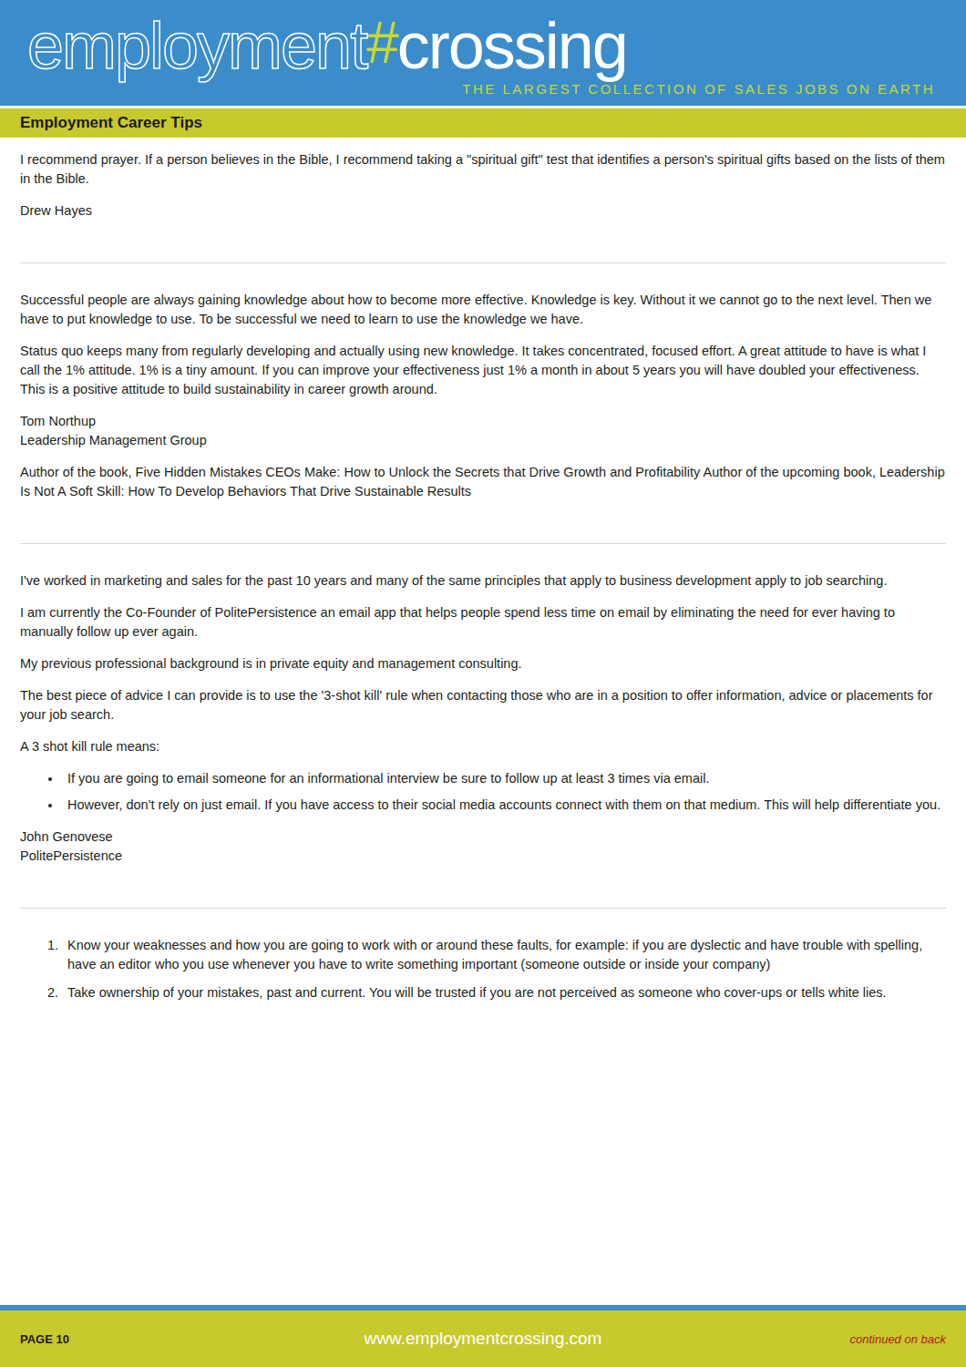employment#crossing
THE LARGEST COLLECTION OF SALES JOBS ON EARTH
Employment Career Tips
I recommend prayer. If a person believes in the Bible, I recommend taking a "spiritual gift" test that identifies a person's spiritual gifts based on the lists of them in the Bible.
Drew Hayes
Successful people are always gaining knowledge about how to become more effective. Knowledge is key. Without it we cannot go to the next level. Then we have to put knowledge to use. To be successful we need to learn to use the knowledge we have.
Status quo keeps many from regularly developing and actually using new knowledge. It takes concentrated, focused effort. A great attitude to have is what I call the 1% attitude. 1% is a tiny amount. If you can improve your effectiveness just 1% a month in about 5 years you will have doubled your effectiveness. This is a positive attitude to build sustainability in career growth around.
Tom Northup
Leadership Management Group
Author of the book, Five Hidden Mistakes CEOs Make: How to Unlock the Secrets that Drive Growth and Profitability Author of the upcoming book, Leadership Is Not A Soft Skill: How To Develop Behaviors That Drive Sustainable Results
I've worked in marketing and sales for the past 10 years and many of the same principles that apply to business development apply to job searching.
I am currently the Co-Founder of PolitePersistence an email app that helps people spend less time on email by eliminating the need for ever having to manually follow up ever again.
My previous professional background is in private equity and management consulting.
The best piece of advice I can provide is to use the '3-shot kill' rule when contacting those who are in a position to offer information, advice or placements for your job search.
A 3 shot kill rule means:
If you are going to email someone for an informational interview be sure to follow up at least 3 times via email.
However, don't rely on just email. If you have access to their social media accounts connect with them on that medium. This will help differentiate you.
John Genovese
PolitePersistence
Know your weaknesses and how you are going to work with or around these faults, for example: if you are dyslectic and have trouble with spelling, have an editor who you use whenever you have to write something important (someone outside or inside your company)
Take ownership of your mistakes, past and current. You will be trusted if you are not perceived as someone who cover-ups or tells white lies.
PAGE 10
www.employmentcrossing.com
continued on back